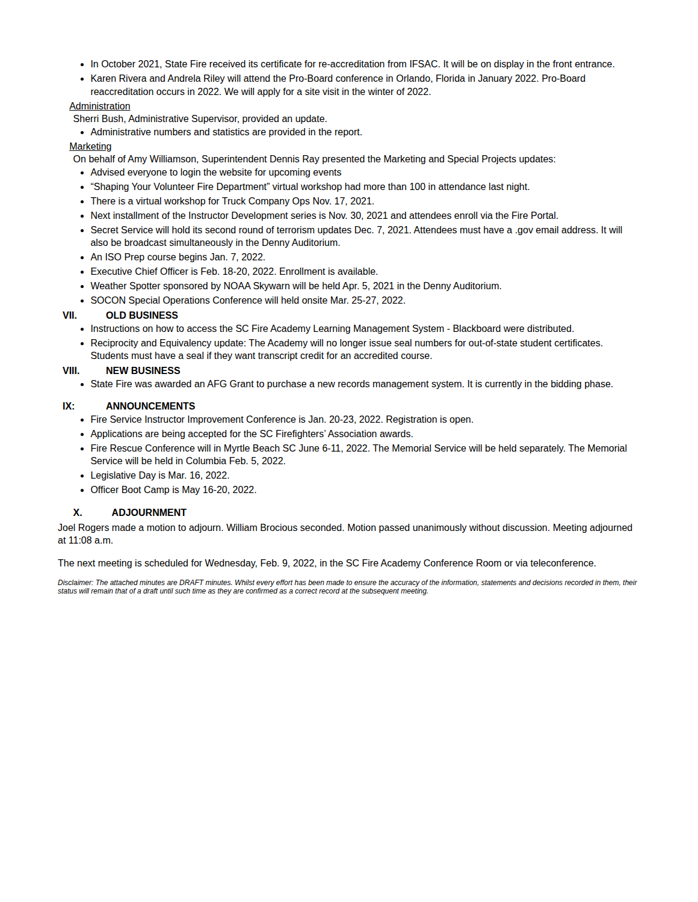In October 2021, State Fire received its certificate for re-accreditation from IFSAC. It will be on display in the front entrance.
Karen Rivera and Andrela Riley will attend the Pro-Board conference in Orlando, Florida in January 2022. Pro-Board reaccreditation occurs in 2022. We will apply for a site visit in the winter of 2022.
Administration
Sherri Bush, Administrative Supervisor, provided an update.
Administrative numbers and statistics are provided in the report.
Marketing
On behalf of Amy Williamson, Superintendent Dennis Ray presented the Marketing and Special Projects updates:
Advised everyone to login the website for upcoming events
“Shaping Your Volunteer Fire Department” virtual workshop had more than 100 in attendance last night.
There is a virtual workshop for Truck Company Ops Nov. 17, 2021.
Next installment of the Instructor Development series is Nov. 30, 2021 and attendees enroll via the Fire Portal.
Secret Service will hold its second round of terrorism updates Dec. 7, 2021. Attendees must have a .gov email address. It will also be broadcast simultaneously in the Denny Auditorium.
An ISO Prep course begins Jan. 7, 2022.
Executive Chief Officer is Feb. 18-20, 2022. Enrollment is available.
Weather Spotter sponsored by NOAA Skywarn will be held Apr. 5, 2021 in the Denny Auditorium.
SOCON Special Operations Conference will held onsite Mar. 25-27, 2022.
VII.
OLD BUSINESS
Instructions on how to access the SC Fire Academy Learning Management System - Blackboard were distributed.
Reciprocity and Equivalency update: The Academy will no longer issue seal numbers for out-of-state student certificates. Students must have a seal if they want transcript credit for an accredited course.
VIII.
NEW BUSINESS
State Fire was awarded an AFG Grant to purchase a new records management system. It is currently in the bidding phase.
IX:
ANNOUNCEMENTS
Fire Service Instructor Improvement Conference is Jan. 20-23, 2022. Registration is open.
Applications are being accepted for the SC Firefighters’ Association awards.
Fire Rescue Conference will in Myrtle Beach SC June 6-11, 2022. The Memorial Service will be held separately. The Memorial Service will be held in Columbia Feb. 5, 2022.
Legislative Day is Mar. 16, 2022.
Officer Boot Camp is May 16-20, 2022.
X.
ADJOURNMENT
Joel Rogers made a motion to adjourn. William Brocious seconded. Motion passed unanimously without discussion. Meeting adjourned at 11:08 a.m.
The next meeting is scheduled for Wednesday, Feb. 9, 2022, in the SC Fire Academy Conference Room or via teleconference.
Disclaimer: The attached minutes are DRAFT minutes. Whilst every effort has been made to ensure the accuracy of the information, statements and decisions recorded in them, their status will remain that of a draft until such time as they are confirmed as a correct record at the subsequent meeting.